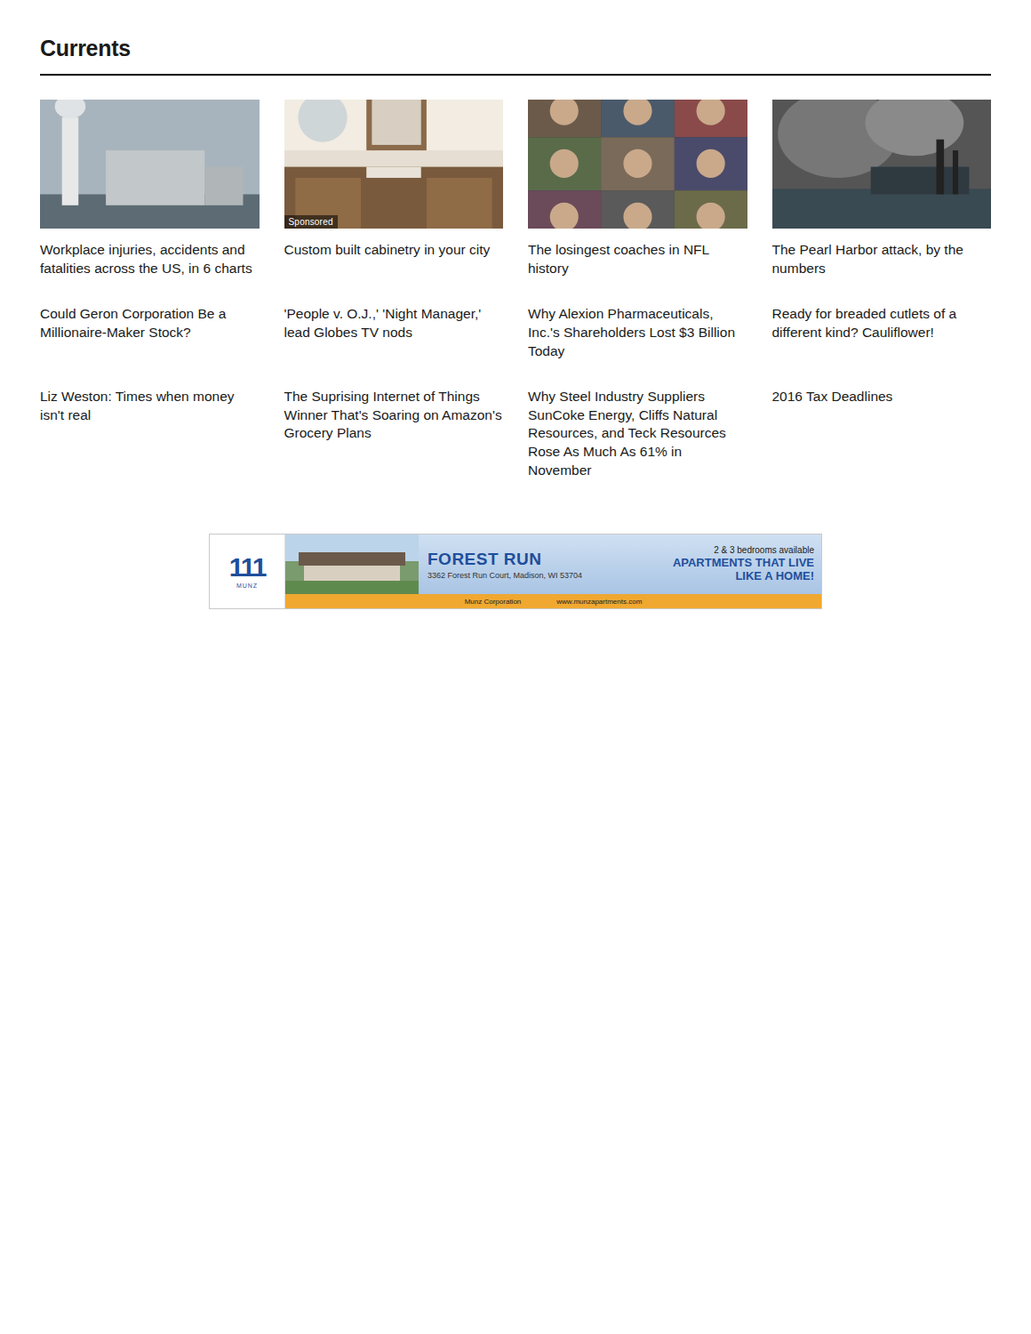Currents
Workplace injuries, accidents and fatalities across the US, in 6 charts
Sponsored
Custom built cabinetry in your city
The losingest coaches in NFL history
The Pearl Harbor attack, by the numbers
Could Geron Corporation Be a Millionaire-Maker Stock?
'People v. O.J.,' 'Night Manager,' lead Globes TV nods
Why Alexion Pharmaceuticals, Inc.'s Shareholders Lost $3 Billion Today
Ready for breaded cutlets of a different kind? Cauliflower!
Liz Weston: Times when money isn't real
The Suprising Internet of Things Winner That's Soaring on Amazon's Grocery Plans
Why Steel Industry Suppliers SunCoke Energy, Cliffs Natural Resources, and Teck Resources Rose As Much As 61% in November
2016 Tax Deadlines
111
MUNZ
FOREST RUN
3362 Forest Run Court, Madison, WI 53704
2 & 3 bedrooms available
APARTMENTS THAT LIVE
LIKE A HOME!
Munz Corporation www.munzapartments.com